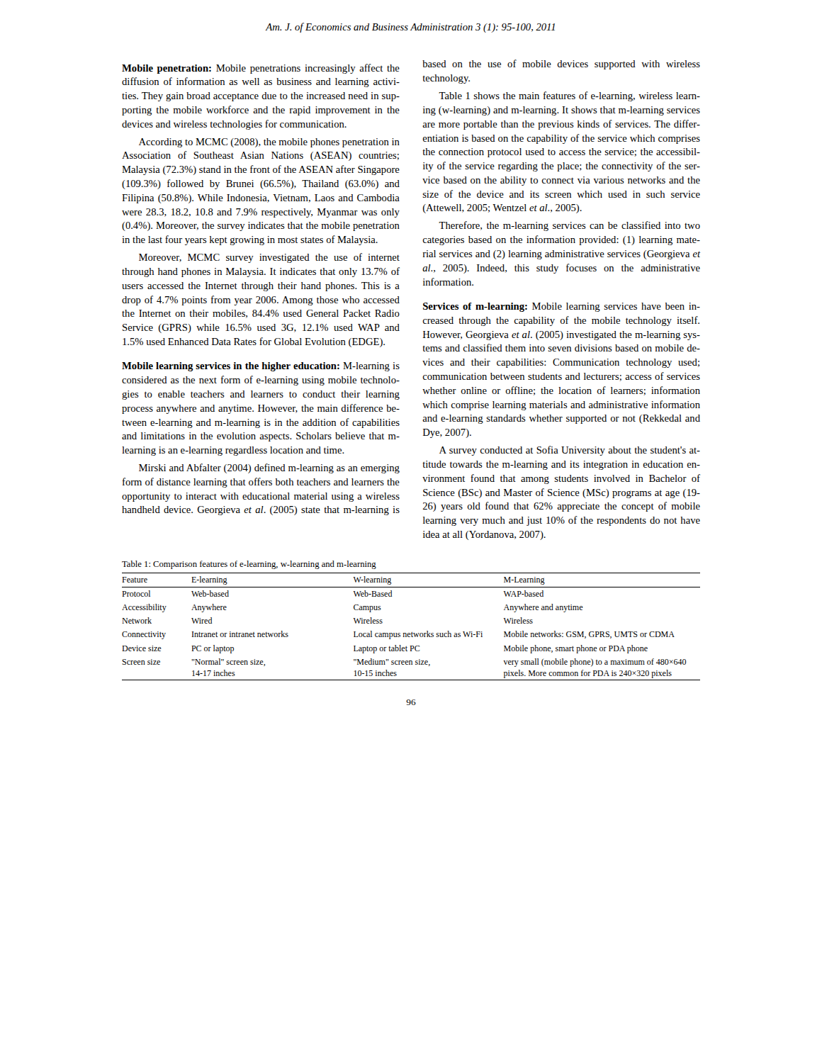Am. J. of Economics and Business Administration 3 (1): 95-100, 2011
Mobile penetration:
Mobile penetrations increasingly affect the diffusion of information as well as business and learning activities. They gain broad acceptance due to the increased need in supporting the mobile workforce and the rapid improvement in the devices and wireless technologies for communication.
According to MCMC (2008), the mobile phones penetration in Association of Southeast Asian Nations (ASEAN) countries; Malaysia (72.3%) stand in the front of the ASEAN after Singapore (109.3%) followed by Brunei (66.5%), Thailand (63.0%) and Filipina (50.8%). While Indonesia, Vietnam, Laos and Cambodia were 28.3, 18.2, 10.8 and 7.9% respectively, Myanmar was only (0.4%). Moreover, the survey indicates that the mobile penetration in the last four years kept growing in most states of Malaysia.
Moreover, MCMC survey investigated the use of internet through hand phones in Malaysia. It indicates that only 13.7% of users accessed the Internet through their hand phones. This is a drop of 4.7% points from year 2006. Among those who accessed the Internet on their mobiles, 84.4% used General Packet Radio Service (GPRS) while 16.5% used 3G, 12.1% used WAP and 1.5% used Enhanced Data Rates for Global Evolution (EDGE).
Mobile learning services in the higher education:
M-learning is considered as the next form of e-learning using mobile technologies to enable teachers and learners to conduct their learning process anywhere and anytime. However, the main difference between e-learning and m-learning is in the addition of capabilities and limitations in the evolution aspects. Scholars believe that m-learning is an e-learning regardless location and time.
Mirski and Abfalter (2004) defined m-learning as an emerging form of distance learning that offers both teachers and learners the opportunity to interact with educational material using a wireless handheld device. Georgieva et al. (2005) state that m-learning is based on the use of mobile devices supported with wireless technology.
Table 1 shows the main features of e-learning, wireless learning (w-learning) and m-learning. It shows that m-learning services are more portable than the previous kinds of services. The differentiation is based on the capability of the service which comprises the connection protocol used to access the service; the accessibility of the service regarding the place; the connectivity of the service based on the ability to connect via various networks and the size of the device and its screen which used in such service (Attewell, 2005; Wentzel et al., 2005).
Therefore, the m-learning services can be classified into two categories based on the information provided: (1) learning material services and (2) learning administrative services (Georgieva et al., 2005). Indeed, this study focuses on the administrative information.
Services of m-learning:
Mobile learning services have been increased through the capability of the mobile technology itself. However, Georgieva et al. (2005) investigated the m-learning systems and classified them into seven divisions based on mobile devices and their capabilities: Communication technology used; communication between students and lecturers; access of services whether online or offline; the location of learners; information which comprise learning materials and administrative information and e-learning standards whether supported or not (Rekkedal and Dye, 2007).
A survey conducted at Sofia University about the student's attitude towards the m-learning and its integration in education environment found that among students involved in Bachelor of Science (BSc) and Master of Science (MSc) programs at age (19-26) years old found that 62% appreciate the concept of mobile learning very much and just 10% of the respondents do not have idea at all (Yordanova, 2007).
Table 1: Comparison features of e-learning, w-learning and m-learning
| Feature | E-learning | W-learning | M-Learning |
| --- | --- | --- | --- |
| Protocol | Web-based | Web-Based | WAP-based |
| Accessibility | Anywhere | Campus | Anywhere and anytime |
| Network | Wired | Wireless | Wireless |
| Connectivity | Intranet or intranet networks | Local campus networks such as Wi-Fi | Mobile networks: GSM, GPRS, UMTS or CDMA |
| Device size | PC or laptop | Laptop or tablet PC | Mobile phone, smart phone or PDA phone |
| Screen size | "Normal" screen size, 14-17 inches | "Medium" screen size, 10-15 inches | very small (mobile phone) to a maximum of 480×640 pixels. More common for PDA is 240×320 pixels |
96